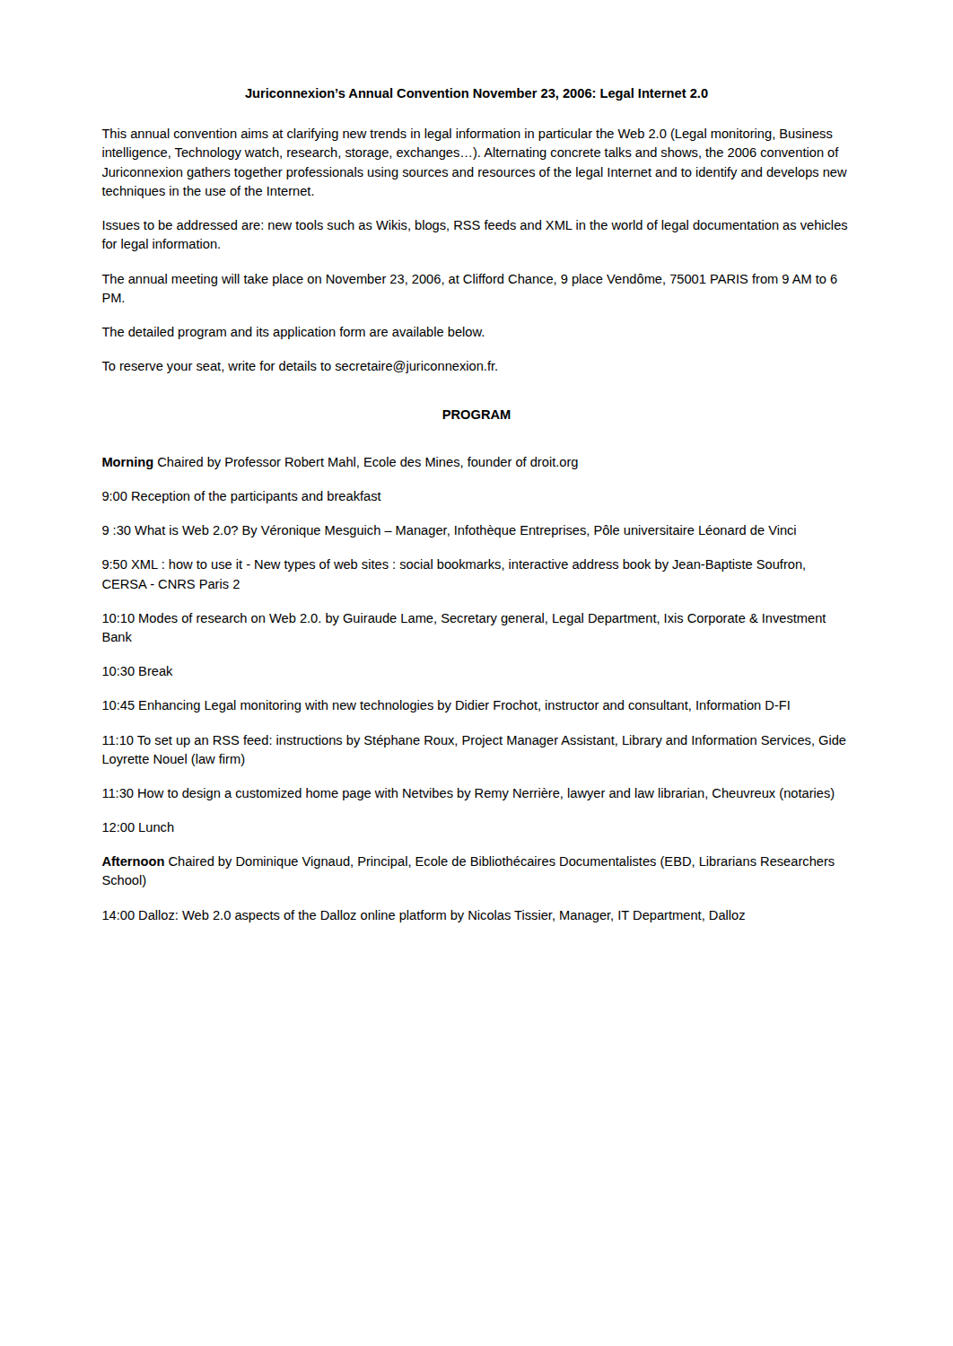Juriconnexion’s Annual Convention November 23, 2006: Legal Internet 2.0
This annual convention aims at clarifying new trends in legal information in particular the Web 2.0 (Legal monitoring, Business intelligence, Technology watch, research, storage, exchanges…). Alternating concrete talks and shows, the 2006 convention of Juriconnexion gathers together professionals using sources and resources of the legal Internet and to identify and develops new techniques in the use of the Internet.
Issues to be addressed are: new tools such as Wikis, blogs, RSS feeds and XML in the world of legal documentation as vehicles for legal information.
The annual meeting will take place on November 23, 2006, at Clifford Chance, 9 place Vendôme, 75001 PARIS from 9 AM to 6 PM.
The detailed program and its application form are available below.
To reserve your seat, write for details to secretaire@juriconnexion.fr.
PROGRAM
Morning Chaired by Professor Robert Mahl, Ecole des Mines, founder of droit.org
9:00 Reception of the participants and breakfast
9 :30 What is Web 2.0? By Véronique Mesguich – Manager, Infothèque Entreprises, Pôle universitaire Léonard de Vinci
9:50 XML : how to use it - New types of web sites : social bookmarks, interactive address book by Jean-Baptiste Soufron, CERSA - CNRS Paris 2
10:10 Modes of research on Web 2.0. by Guiraude Lame, Secretary general, Legal Department, Ixis Corporate & Investment Bank
10:30 Break
10:45 Enhancing Legal monitoring with new technologies by Didier Frochot, instructor and consultant, Information D-FI
11:10 To set up an RSS feed: instructions by Stéphane Roux, Project Manager Assistant, Library and Information Services, Gide Loyrette Nouel (law firm)
11:30 How to design a customized home page with Netvibes by Remy Nerrière, lawyer and law librarian, Cheuvreux (notaries)
12:00 Lunch
Afternoon Chaired by Dominique Vignaud, Principal, Ecole de Bibliothécaires Documentalistes (EBD, Librarians Researchers School)
14:00 Dalloz: Web 2.0 aspects of the Dalloz online platform by Nicolas Tissier, Manager, IT Department, Dalloz